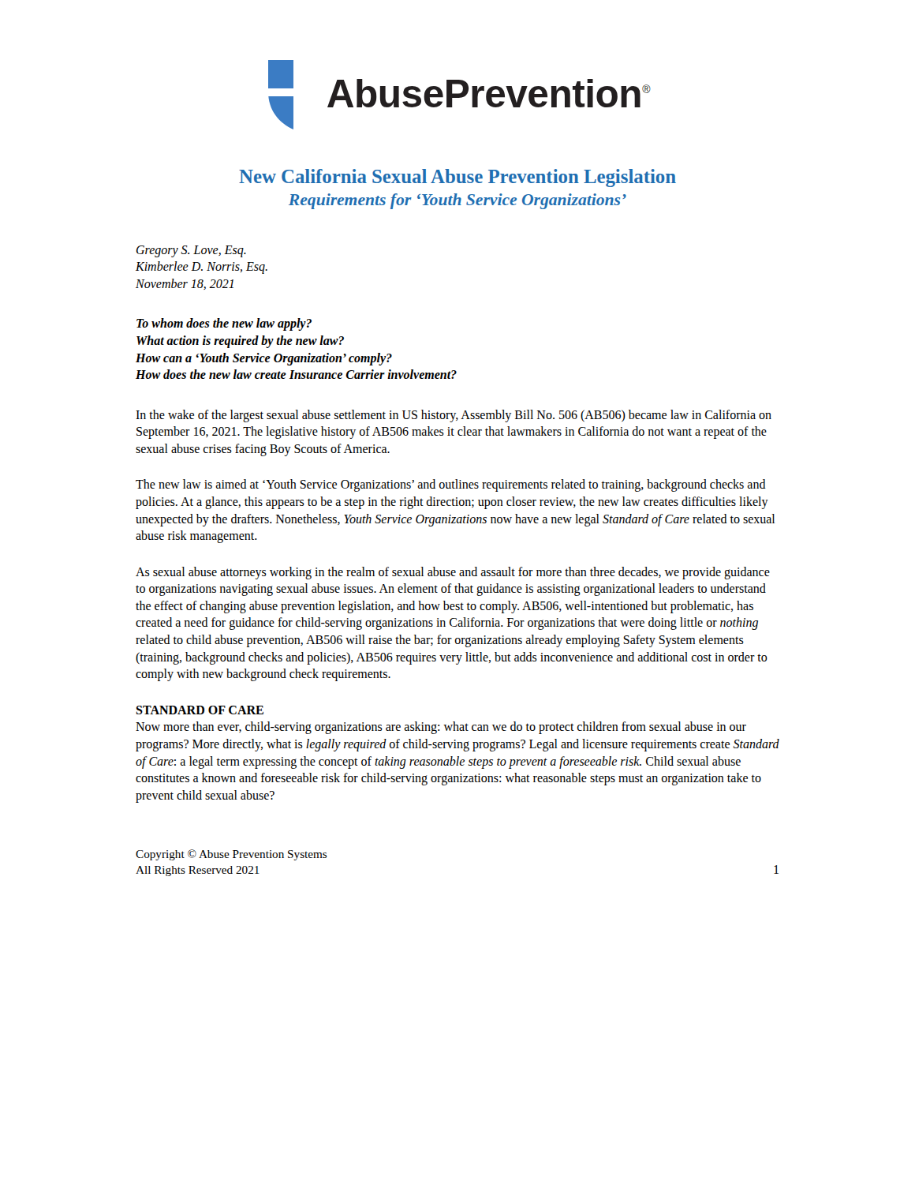AbusePrevention®
New California Sexual Abuse Prevention Legislation
Requirements for ‘Youth Service Organizations’
Gregory S. Love, Esq. Kimberlee D. Norris, Esq. November 18, 2021
To whom does the new law apply? What action is required by the new law? How can a ‘Youth Service Organization’ comply? How does the new law create Insurance Carrier involvement?
In the wake of the largest sexual abuse settlement in US history, Assembly Bill No. 506 (AB506) became law in California on September 16, 2021. The legislative history of AB506 makes it clear that lawmakers in California do not want a repeat of the sexual abuse crises facing Boy Scouts of America.
The new law is aimed at ‘Youth Service Organizations’ and outlines requirements related to training, background checks and policies. At a glance, this appears to be a step in the right direction; upon closer review, the new law creates difficulties likely unexpected by the drafters. Nonetheless, Youth Service Organizations now have a new legal Standard of Care related to sexual abuse risk management.
As sexual abuse attorneys working in the realm of sexual abuse and assault for more than three decades, we provide guidance to organizations navigating sexual abuse issues. An element of that guidance is assisting organizational leaders to understand the effect of changing abuse prevention legislation, and how best to comply. AB506, well-intentioned but problematic, has created a need for guidance for child-serving organizations in California. For organizations that were doing little or nothing related to child abuse prevention, AB506 will raise the bar; for organizations already employing Safety System elements (training, background checks and policies), AB506 requires very little, but adds inconvenience and additional cost in order to comply with new background check requirements.
Standard of Care
Now more than ever, child-serving organizations are asking: what can we do to protect children from sexual abuse in our programs? More directly, what is legally required of child-serving programs? Legal and licensure requirements create Standard of Care: a legal term expressing the concept of taking reasonable steps to prevent a foreseeable risk. Child sexual abuse constitutes a known and foreseeable risk for child-serving organizations: what reasonable steps must an organization take to prevent child sexual abuse?
Copyright © Abuse Prevention Systems All Rights Reserved 2021
1